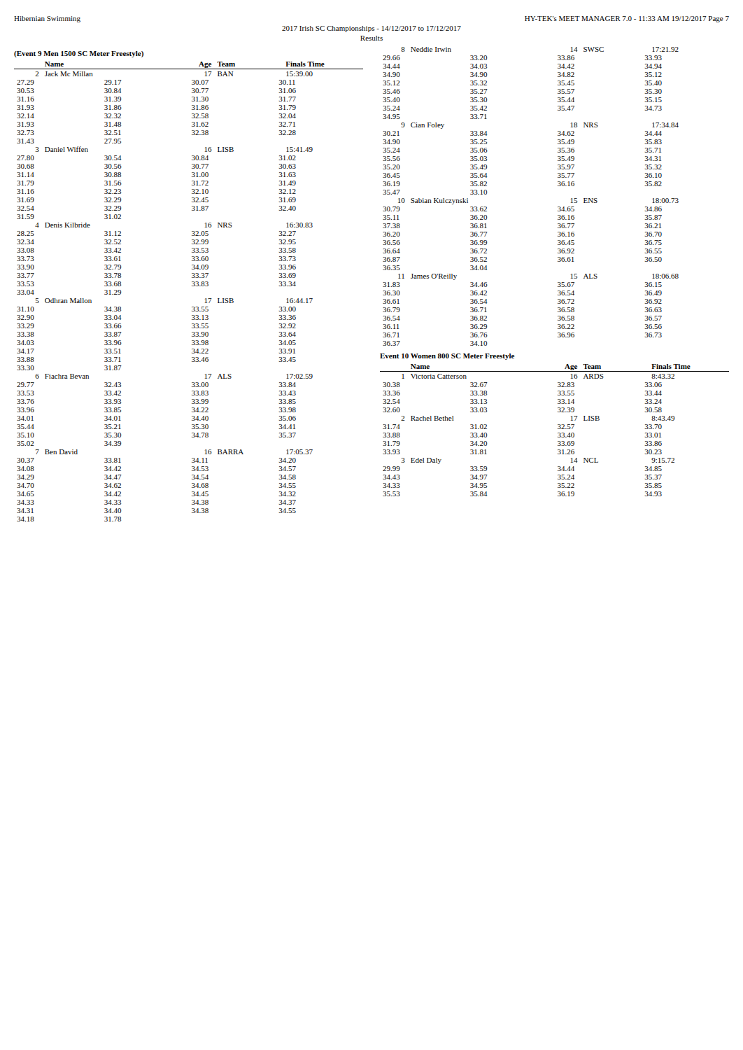Hibernian Swimming HY-TEK's MEET MANAGER 7.0 - 11:33 AM 19/12/2017 Page 7
2017 Irish SC Championships - 14/12/2017 to 17/12/2017
Results
(Event 9 Men 1500 SC Meter Freestyle)
| | Name | Age | Team | Finals Time |
| --- | --- | --- | --- | --- |
| 2 | Jack Mc Millan | 17 | BAN | 15:39.00 |
| 27.29 | 29.17 | 30.07 | 30.11 |
| 30.53 | 30.84 | 30.77 | 31.06 |
| 31.16 | 31.39 | 31.30 | 31.77 |
| 31.93 | 31.86 | 31.86 | 31.79 |
| 32.14 | 32.32 | 32.58 | 32.04 |
| 31.93 | 31.48 | 31.62 | 32.71 |
| 32.73 | 32.51 | 32.38 | 32.28 |
| 31.43 | 27.95 | | |
| 3 | Daniel Wiffen | 16 | LISB | 15:41.49 |
| 27.80 | 30.54 | 30.84 | 31.02 |
| 30.68 | 30.56 | 30.77 | 30.63 |
| 31.14 | 30.88 | 31.00 | 31.63 |
| 31.79 | 31.56 | 31.72 | 31.49 |
| 31.16 | 32.23 | 32.10 | 32.12 |
| 31.69 | 32.29 | 32.45 | 31.69 |
| 32.54 | 32.29 | 31.87 | 32.40 |
| 31.59 | 31.02 | | |
| 4 | Denis Kilbride | 16 | NRS | 16:30.83 |
| 28.25 | 31.12 | 32.05 | 32.27 |
| 32.34 | 32.52 | 32.99 | 32.95 |
| 33.08 | 33.42 | 33.53 | 33.58 |
| 33.73 | 33.61 | 33.60 | 33.73 |
| 33.90 | 32.79 | 34.09 | 33.96 |
| 33.77 | 33.78 | 33.37 | 33.69 |
| 33.53 | 33.68 | 33.83 | 33.34 |
| 33.04 | 31.29 | | |
| 5 | Odhran Mallon | 17 | LISB | 16:44.17 |
| 31.10 | 34.38 | 33.55 | 33.00 |
| 32.90 | 33.04 | 33.13 | 33.36 |
| 33.29 | 33.66 | 33.55 | 32.92 |
| 33.38 | 33.87 | 33.90 | 33.64 |
| 34.03 | 33.96 | 33.98 | 34.05 |
| 34.17 | 33.51 | 34.22 | 33.91 |
| 33.88 | 33.71 | 33.46 | 33.45 |
| 33.30 | 31.87 | | |
| 6 | Fiachra Bevan | 17 | ALS | 17:02.59 |
| 29.77 | 32.43 | 33.00 | 33.84 |
| 33.53 | 33.42 | 33.83 | 33.43 |
| 33.76 | 33.93 | 33.99 | 33.85 |
| 33.96 | 33.85 | 34.22 | 33.98 |
| 34.01 | 34.01 | 34.40 | 35.06 |
| 35.44 | 35.21 | 35.30 | 34.41 |
| 35.10 | 35.30 | 34.78 | 35.37 |
| 35.02 | 34.39 | | |
| 7 | Ben David | 16 | BARRA | 17:05.37 |
| 30.37 | 33.81 | 34.11 | 34.20 |
| 34.08 | 34.42 | 34.53 | 34.57 |
| 34.29 | 34.47 | 34.54 | 34.58 |
| 34.70 | 34.62 | 34.68 | 34.55 |
| 34.65 | 34.42 | 34.45 | 34.32 |
| 34.33 | 34.33 | 34.38 | 34.37 |
| 34.31 | 34.40 | 34.38 | 34.55 |
| 34.18 | 31.78 | | |
| 8 | Neddie Irwin | 14 | SWSC | 17:21.92 |
| 29.66 | 33.20 | 33.86 | 33.93 |
| 34.44 | 34.03 | 34.42 | 34.94 |
| 34.90 | 34.90 | 34.82 | 35.12 |
| 35.12 | 35.32 | 35.45 | 35.40 |
| 35.46 | 35.27 | 35.57 | 35.30 |
| 35.40 | 35.30 | 35.44 | 35.15 |
| 35.24 | 35.42 | 35.47 | 34.73 |
| 34.95 | 33.71 | | |
| 9 | Cian Foley | 18 | NRS | 17:34.84 |
| 30.21 | 33.84 | 34.62 | 34.44 |
| 34.90 | 35.25 | 35.49 | 35.83 |
| 35.24 | 35.06 | 35.36 | 35.71 |
| 35.56 | 35.03 | 35.49 | 34.31 |
| 35.20 | 35.49 | 35.97 | 35.32 |
| 36.45 | 35.64 | 35.77 | 36.10 |
| 36.19 | 35.82 | 36.16 | 35.82 |
| 35.47 | 33.10 | | |
| 10 | Sabian Kulczynski | 15 | ENS | 18:00.73 |
| 30.79 | 33.62 | 34.65 | 34.86 |
| 35.11 | 36.20 | 36.16 | 35.87 |
| 37.38 | 36.81 | 36.77 | 36.21 |
| 36.20 | 36.77 | 36.16 | 36.70 |
| 36.56 | 36.99 | 36.45 | 36.75 |
| 36.64 | 36.72 | 36.92 | 36.55 |
| 36.87 | 36.52 | 36.61 | 36.50 |
| 36.35 | 34.04 | | |
| 11 | James O'Reilly | 15 | ALS | 18:06.68 |
| 31.83 | 34.46 | 35.67 | 36.15 |
| 36.30 | 36.42 | 36.54 | 36.49 |
| 36.61 | 36.54 | 36.72 | 36.92 |
| 36.79 | 36.71 | 36.58 | 36.63 |
| 36.54 | 36.82 | 36.58 | 36.57 |
| 36.11 | 36.29 | 36.22 | 36.56 |
| 36.71 | 36.76 | 36.96 | 36.73 |
| 36.37 | 34.10 | | |
Event 10 Women 800 SC Meter Freestyle
| | Name | Age | Team | Finals Time |
| --- | --- | --- | --- | --- |
| 1 | Victoria Catterson | 16 | ARDS | 8:43.32 |
| 30.38 | 32.67 | 32.83 | 33.06 |
| 33.36 | 33.38 | 33.55 | 33.44 |
| 32.54 | 33.13 | 33.14 | 33.24 |
| 32.60 | 33.03 | 32.39 | 30.58 |
| 2 | Rachel Bethel | 17 | LISB | 8:43.49 |
| 31.74 | 31.02 | 32.57 | 33.70 |
| 33.88 | 33.40 | 33.40 | 33.01 |
| 31.79 | 34.20 | 33.69 | 33.86 |
| 33.93 | 31.81 | 31.26 | 30.23 |
| 3 | Edel Daly | 14 | NCL | 9:15.72 |
| 29.99 | 33.59 | 34.44 | 34.85 |
| 34.43 | 34.97 | 35.24 | 35.37 |
| 34.33 | 34.95 | 35.22 | 35.85 |
| 35.53 | 35.84 | 36.19 | 34.93 |